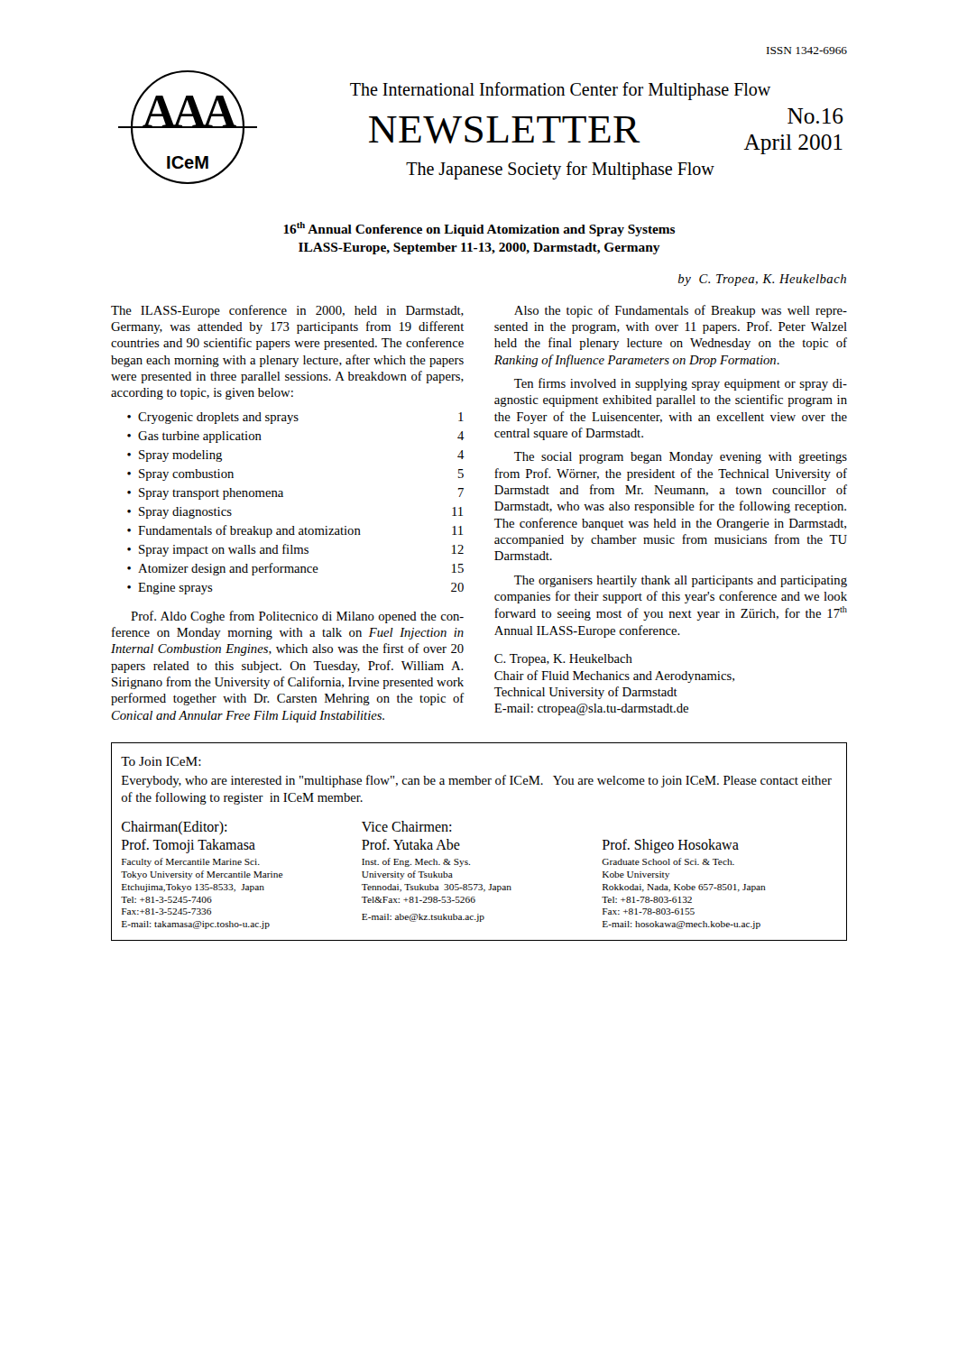ISSN 1342-6966
AAA ICeM
The International Information Center for Multiphase Flow
NEWSLETTER
No.16
April 2001
The Japanese Society for Multiphase Flow
16th Annual Conference on Liquid Atomization and Spray Systems ILASS-Europe, September 11-13, 2000, Darmstadt, Germany
by C. Tropea, K. Heukelbach
The ILASS-Europe conference in 2000, held in Darmstadt, Germany, was attended by 173 participants from 19 different countries and 90 scientific papers were presented. The conference began each morning with a plenary lecture, after which the papers were presented in three parallel sessions. A breakdown of papers, according to topic, is given below:
Cryogenic droplets and sprays 1
Gas turbine application 4
Spray modeling 4
Spray combustion 5
Spray transport phenomena 7
Spray diagnostics 11
Fundamentals of breakup and atomization 11
Spray impact on walls and films 12
Atomizer design and performance 15
Engine sprays 20
Prof. Aldo Coghe from Politecnico di Milano opened the conference on Monday morning with a talk on Fuel Injection in Internal Combustion Engines, which also was the first of over 20 papers related to this subject. On Tuesday, Prof. William A. Sirignano from the University of California, Irvine presented work performed together with Dr. Carsten Mehring on the topic of Conical and Annular Free Film Liquid Instabilities.
Also the topic of Fundamentals of Breakup was well represented in the program, with over 11 papers. Prof. Peter Walzel held the final plenary lecture on Wednesday on the topic of Ranking of Influence Parameters on Drop Formation.
Ten firms involved in supplying spray equipment or spray diagnostic equipment exhibited parallel to the scientific program in the Foyer of the Luisencenter, with an excellent view over the central square of Darmstadt.
The social program began Monday evening with greetings from Prof. Wörner, the president of the Technical University of Darmstadt and from Mr. Neumann, a town councillor of Darmstadt, who was also responsible for the following reception. The conference banquet was held in the Orangerie in Darmstadt, accompanied by chamber music from musicians from the TU Darmstadt.
The organisers heartily thank all participants and participating companies for their support of this year's conference and we look forward to seeing most of you next year in Zürich, for the 17th Annual ILASS-Europe conference.
C. Tropea, K. Heukelbach
Chair of Fluid Mechanics and Aerodynamics,
Technical University of Darmstadt
E-mail: ctropea@sla.tu-darmstadt.de
To Join ICeM:
Everybody, who are interested in "multiphase flow", can be a member of ICeM. You are welcome to join ICeM. Please contact either of the following to register in ICeM member.
Chairman(Editor):
Prof. Tomoji Takamasa
Faculty of Mercantile Marine Sci.
Tokyo University of Mercantile Marine
Etchujima,Tokyo 135-8533, Japan
Tel: +81-3-5245-7406
Fax:+81-3-5245-7336
E-mail: takamasa@ipc.tosho-u.ac.jp
Vice Chairmen:
Prof. Yutaka Abe
Inst. of Eng. Mech. & Sys.
University of Tsukuba
Tennodai, Tsukuba 305-8573, Japan
Tel&Fax: +81-298-53-5266
E-mail: abe@kz.tsukuba.ac.jp
Prof. Shigeo Hosokawa
Graduate School of Sci. & Tech.
Kobe University
Rokkodai, Nada, Kobe 657-8501, Japan
Tel: +81-78-803-6132
Fax: +81-78-803-6155
E-mail: hosokawa@mech.kobe-u.ac.jp